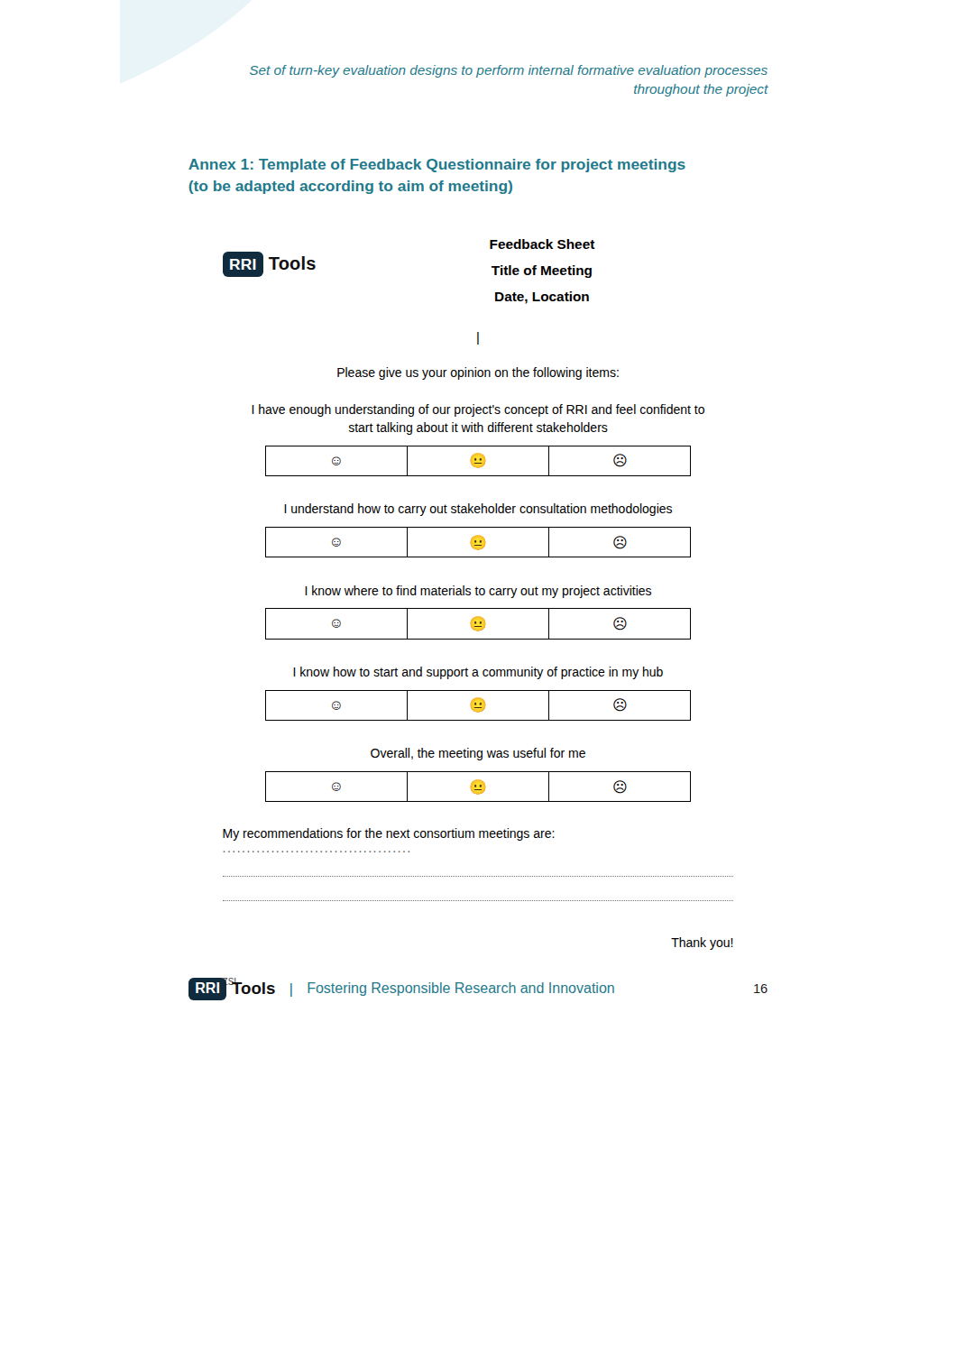Set of turn-key evaluation designs to perform internal formative evaluation processes
throughout the project
Annex 1: Template of Feedback Questionnaire for project meetings (to be adapted according to aim of meeting)
RRITools
Feedback Sheet
Title of Meeting
Date, Location
|
Please give us your opinion on the following items:
I have enough understanding of our project's concept of RRI and feel confident to start talking about it with different stakeholders
| ☺ | 😐 | ☹ |
I understand how to carry out stakeholder consultation methodologies
| ☺ | 😐 | ☹ |
I know where to find materials to carry out my project activities
| ☺ | 😐 | ☹ |
I know how to start and support a community of practice in my hub
| ☺ | 😐 | ☹ |
Overall, the meeting was useful for me
| ☺ | 😐 | ☹ |
My recommendations for the next consortium meetings are: .......................................
Thank you!
ZSI
RRITools
|
Fostering Responsible Research and Innovation
16